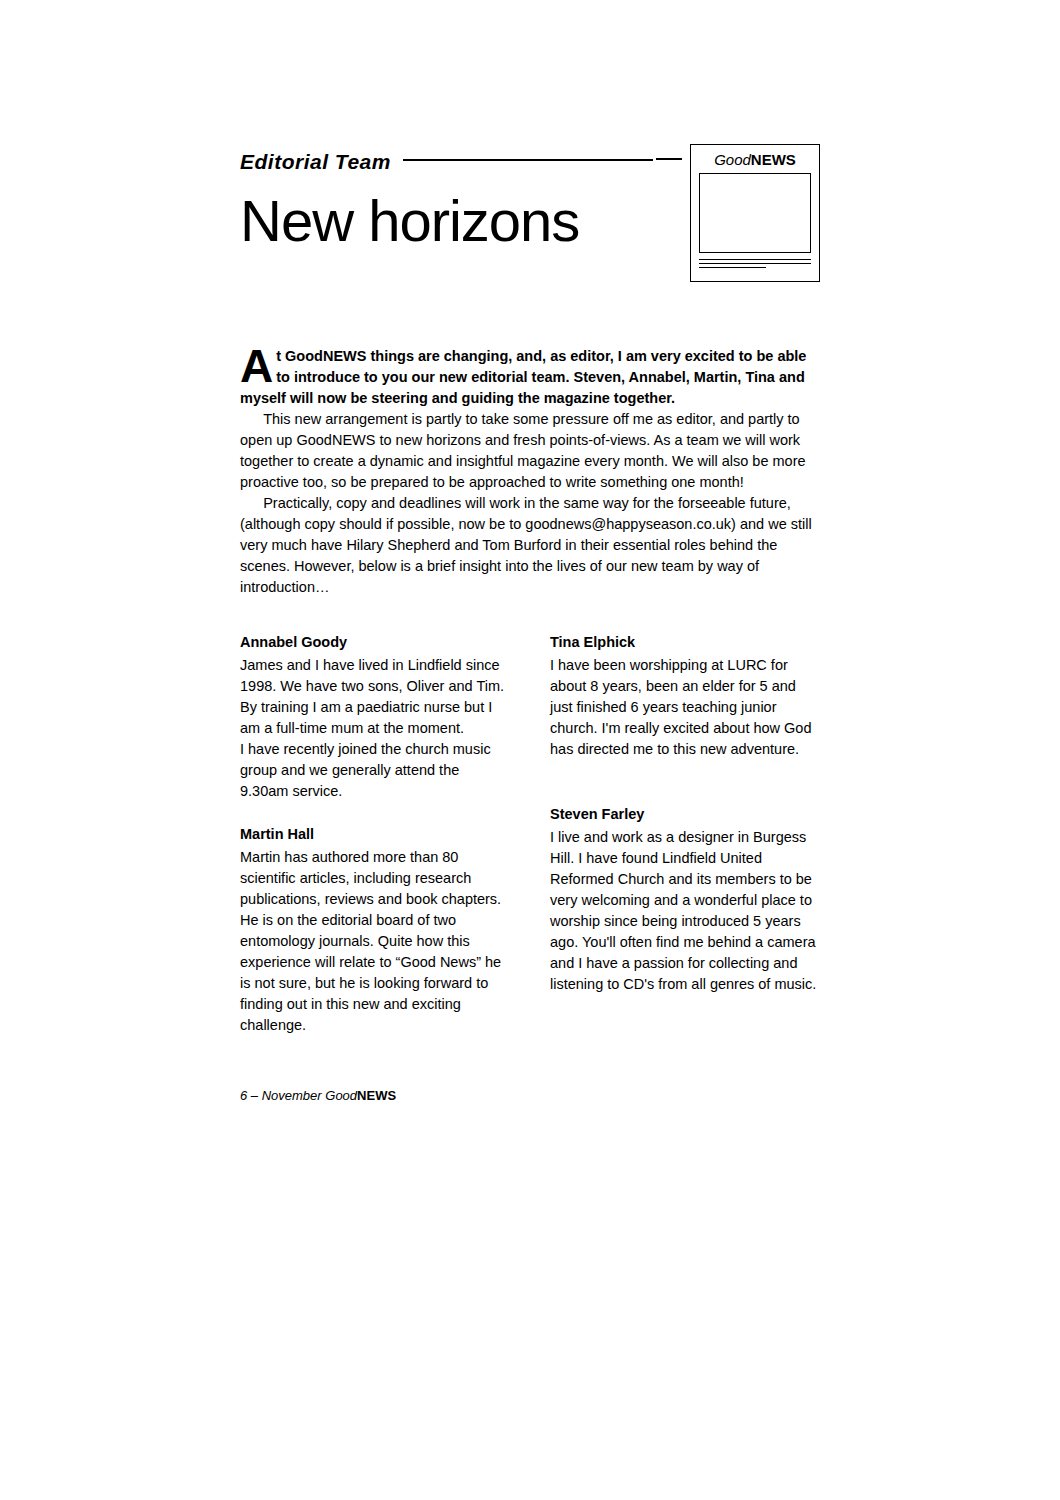Editorial Team
Good NEWS
New horizons
At GoodNEWS things are changing, and, as editor, I am very excited to be able to introduce to you our new editorial team. Steven, Annabel, Martin, Tina and myself will now be steering and guiding the magazine together.
This new arrangement is partly to take some pressure off me as editor, and partly to open up GoodNEWS to new horizons and fresh points-of-views. As a team we will work together to create a dynamic and insightful magazine every month. We will also be more proactive too, so be prepared to be approached to write something one month!
Practically, copy and deadlines will work in the same way for the forseeable future, (although copy should if possible, now be to goodnews@happyseason.co.uk) and we still very much have Hilary Shepherd and Tom Burford in their essential roles behind the scenes. However, below is a brief insight into the lives of our new team by way of introduction…
Annabel Goody
James and I have lived in Lindfield since 1998. We have two sons, Oliver and Tim. By training I am a paediatric nurse but I am a full-time mum at the moment.
I have recently joined the church music group and we generally attend the 9.30am service.
Martin Hall
Martin has authored more than 80 scientific articles, including research publications, reviews and book chapters. He is on the editorial board of two entomology journals. Quite how this experience will relate to “Good News” he is not sure, but he is looking forward to finding out in this new and exciting challenge.
Tina Elphick
I have been worshipping at LURC for about 8 years, been an elder for 5 and just finished 6 years teaching junior church. I'm really excited about how God has directed me to this new adventure.
Steven Farley
I live and work as a designer in Burgess Hill. I have found Lindfield United Reformed Church and its members to be very welcoming and a wonderful place to worship since being introduced 5 years ago. You'll often find me behind a camera and I have a passion for collecting and listening to CD's from all genres of music.
6 – November Good NEWS